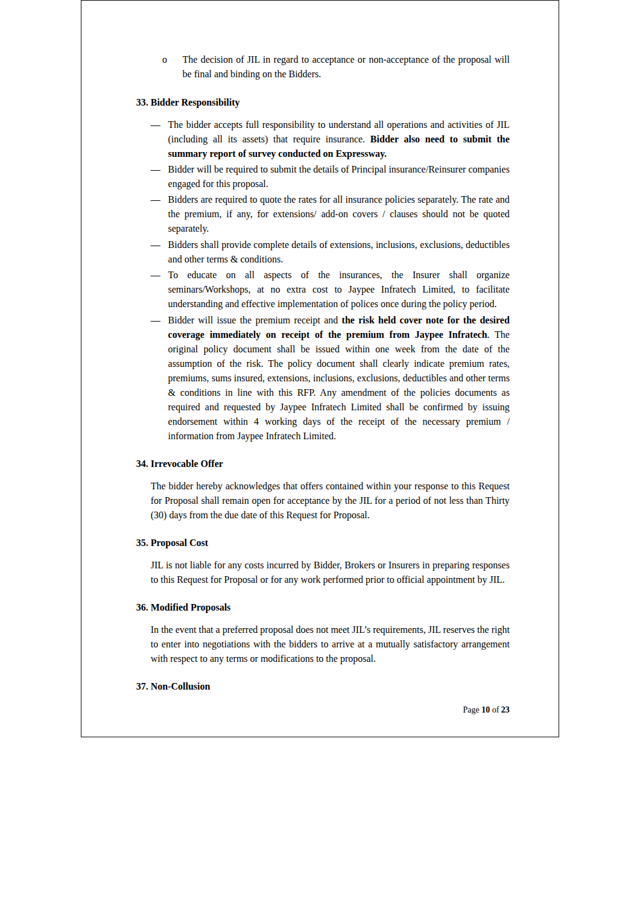o The decision of JIL in regard to acceptance or non-acceptance of the proposal will be final and binding on the Bidders.
33. Bidder Responsibility
The bidder accepts full responsibility to understand all operations and activities of JIL (including all its assets) that require insurance. Bidder also need to submit the summary report of survey conducted on Expressway.
Bidder will be required to submit the details of Principal insurance/Reinsurer companies engaged for this proposal.
Bidders are required to quote the rates for all insurance policies separately. The rate and the premium, if any, for extensions/ add-on covers / clauses should not be quoted separately.
Bidders shall provide complete details of extensions, inclusions, exclusions, deductibles and other terms & conditions.
To educate on all aspects of the insurances, the Insurer shall organize seminars/Workshops, at no extra cost to Jaypee Infratech Limited, to facilitate understanding and effective implementation of polices once during the policy period.
Bidder will issue the premium receipt and the risk held cover note for the desired coverage immediately on receipt of the premium from Jaypee Infratech. The original policy document shall be issued within one week from the date of the assumption of the risk. The policy document shall clearly indicate premium rates, premiums, sums insured, extensions, inclusions, exclusions, deductibles and other terms & conditions in line with this RFP. Any amendment of the policies documents as required and requested by Jaypee Infratech Limited shall be confirmed by issuing endorsement within 4 working days of the receipt of the necessary premium / information from Jaypee Infratech Limited.
34. Irrevocable Offer
The bidder hereby acknowledges that offers contained within your response to this Request for Proposal shall remain open for acceptance by the JIL for a period of not less than Thirty (30) days from the due date of this Request for Proposal.
35. Proposal Cost
JIL is not liable for any costs incurred by Bidder, Brokers or Insurers in preparing responses to this Request for Proposal or for any work performed prior to official appointment by JIL.
36. Modified Proposals
In the event that a preferred proposal does not meet JIL’s requirements, JIL reserves the right to enter into negotiations with the bidders to arrive at a mutually satisfactory arrangement with respect to any terms or modifications to the proposal.
37. Non-Collusion
Page 10 of 23